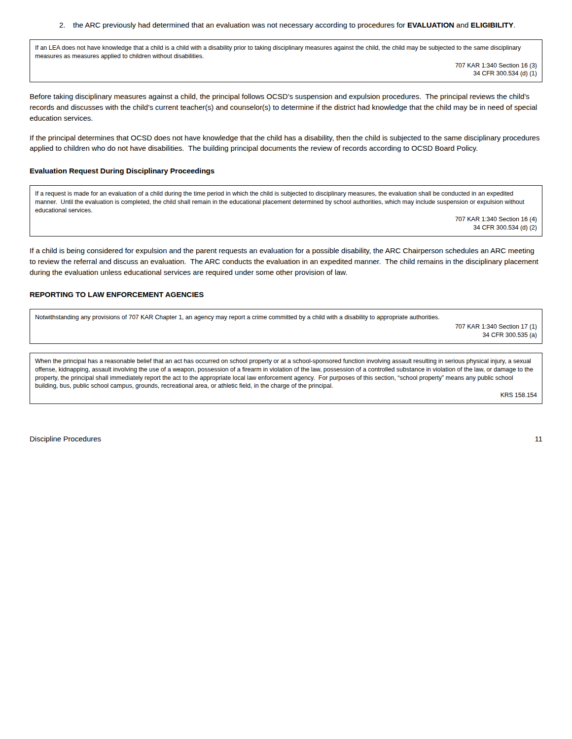2. the ARC previously had determined that an evaluation was not necessary according to procedures for EVALUATION and ELIGIBILITY.
If an LEA does not have knowledge that a child is a child with a disability prior to taking disciplinary measures against the child, the child may be subjected to the same disciplinary measures as measures applied to children without disabilities.
707 KAR 1:340 Section 16 (3)
34 CFR 300.534 (d) (1)
Before taking disciplinary measures against a child, the principal follows OCSD’s suspension and expulsion procedures. The principal reviews the child’s records and discusses with the child’s current teacher(s) and counselor(s) to determine if the district had knowledge that the child may be in need of special education services.
If the principal determines that OCSD does not have knowledge that the child has a disability, then the child is subjected to the same disciplinary procedures applied to children who do not have disabilities. The building principal documents the review of records according to OCSD Board Policy.
Evaluation Request During Disciplinary Proceedings
If a request is made for an evaluation of a child during the time period in which the child is subjected to disciplinary measures, the evaluation shall be conducted in an expedited manner. Until the evaluation is completed, the child shall remain in the educational placement determined by school authorities, which may include suspension or expulsion without educational services.
707 KAR 1:340 Section 16 (4)
34 CFR 300.534 (d) (2)
If a child is being considered for expulsion and the parent requests an evaluation for a possible disability, the ARC Chairperson schedules an ARC meeting to review the referral and discuss an evaluation. The ARC conducts the evaluation in an expedited manner. The child remains in the disciplinary placement during the evaluation unless educational services are required under some other provision of law.
Reporting to Law Enforcement Agencies
Notwithstanding any provisions of 707 KAR Chapter 1, an agency may report a crime committed by a child with a disability to appropriate authorities.
707 KAR 1:340 Section 17 (1)
34 CFR 300.535 (a)
When the principal has a reasonable belief that an act has occurred on school property or at a school-sponsored function involving assault resulting in serious physical injury, a sexual offense, kidnapping, assault involving the use of a weapon, possession of a firearm in violation of the law, possession of a controlled substance in violation of the law, or damage to the property, the principal shall immediately report the act to the appropriate local law enforcement agency. For purposes of this section, “school property” means any public school building, bus, public school campus, grounds, recreational area, or athletic field, in the charge of the principal.
KRS 158.154
Discipline Procedures 11